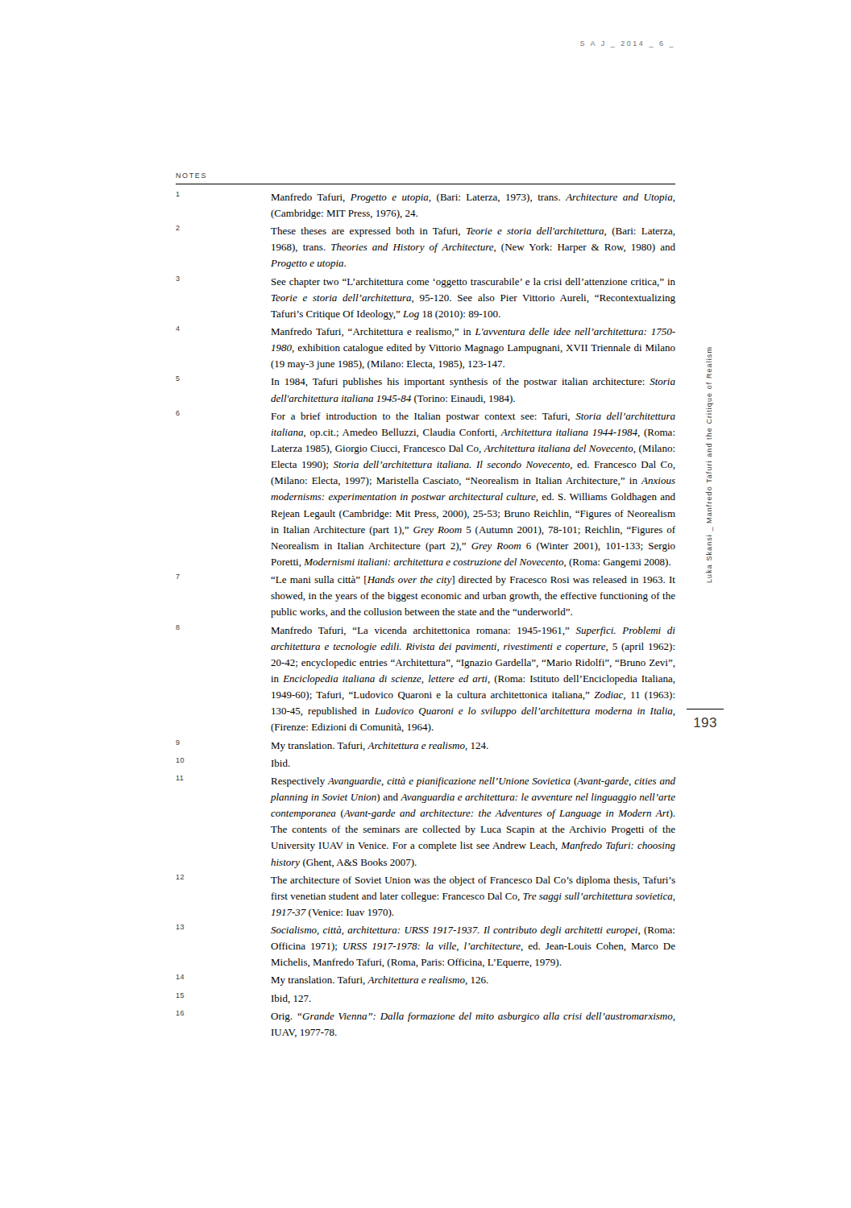S A J _ 2014 _ 6 _
NOTES
Manfredo Tafuri, Progetto e utopia, (Bari: Laterza, 1973), trans. Architecture and Utopia, (Cambridge: MIT Press, 1976), 24.
These theses are expressed both in Tafuri, Teorie e storia dell'architettura, (Bari: Laterza, 1968), trans. Theories and History of Architecture, (New York: Harper & Row, 1980) and Progetto e utopia.
See chapter two “L’architettura come ‘oggetto trascurabile’ e la crisi dell’attenzione critica,” in Teorie e storia dell’architettura, 95-120. See also Pier Vittorio Aureli, “Recontextualizing Tafuri’s Critique Of Ideology,” Log 18 (2010): 89-100.
Manfredo Tafuri, “Architettura e realismo,” in L'avventura delle idee nell’architettura: 1750-1980, exhibition catalogue edited by Vittorio Magnago Lampugnani, XVII Triennale di Milano (19 may-3 june 1985), (Milano: Electa, 1985), 123-147.
In 1984, Tafuri publishes his important synthesis of the postwar italian architecture: Storia dell'architettura italiana 1945-84 (Torino: Einaudi, 1984).
For a brief introduction to the Italian postwar context see: Tafuri, Storia dell’architettura italiana, op.cit.; Amedeo Belluzzi, Claudia Conforti, Architettura italiana 1944-1984, (Roma: Laterza 1985), Giorgio Ciucci, Francesco Dal Co, Architettura italiana del Novecento, (Milano: Electa 1990); Storia dell’architettura italiana. Il secondo Novecento, ed. Francesco Dal Co, (Milano: Electa, 1997); Maristella Casciato, “Neorealism in Italian Architecture,” in Anxious modernisms: experimentation in postwar architectural culture, ed. S. Williams Goldhagen and Rejean Legault (Cambridge: Mit Press, 2000), 25-53; Bruno Reichlin, “Figures of Neorealism in Italian Architecture (part 1),” Grey Room 5 (Autumn 2001), 78-101; Reichlin, “Figures of Neorealism in Italian Architecture (part 2),” Grey Room 6 (Winter 2001), 101-133; Sergio Poretti, Modernismi italiani: architettura e costruzione del Novecento, (Roma: Gangemi 2008).
“Le mani sulla città” [Hands over the city] directed by Fracesco Rosi was released in 1963. It showed, in the years of the biggest economic and urban growth, the effective functioning of the public works, and the collusion between the state and the “underworld”.
Manfredo Tafuri, “La vicenda architettonica romana: 1945-1961,” Superfici. Problemi di architettura e tecnologie edili. Rivista dei pavimenti, rivestimenti e coperture, 5 (april 1962): 20-42; encyclopedic entries “Architettura”, “Ignazio Gardella”, “Mario Ridolfi”, “Bruno Zevi”, in Enciclopedia italiana di scienze, lettere ed arti, (Roma: Istituto dell’Enciclopedia Italiana, 1949-60); Tafuri, “Ludovico Quaroni e la cultura architettonica italiana,” Zodiac, 11 (1963): 130-45, republished in Ludovico Quaroni e lo sviluppo dell’architettura moderna in Italia, (Firenze: Edizioni di Comunità, 1964).
My translation. Tafuri, Architettura e realismo, 124.
Ibid.
Respectively Avanguardie, città e pianificazione nell’Unione Sovietica (Avant-garde, cities and planning in Soviet Union) and Avanguardia e architettura: le avventure nel linguaggio nell’arte contemporanea (Avant-garde and architecture: the Adventures of Language in Modern Art). The contents of the seminars are collected by Luca Scapin at the Archivio Progetti of the University IUAV in Venice. For a complete list see Andrew Leach, Manfredo Tafuri: choosing history (Ghent, A&S Books 2007).
The architecture of Soviet Union was the object of Francesco Dal Co’s diploma thesis, Tafuri’s first venetian student and later collegue: Francesco Dal Co, Tre saggi sull’architettura sovietica, 1917-37 (Venice: Iuav 1970).
Socialismo, città, architettura: URSS 1917-1937. Il contributo degli architetti europei, (Roma: Officina 1971); URSS 1917-1978: la ville, l’architecture, ed. Jean-Louis Cohen, Marco De Michelis, Manfredo Tafuri, (Roma, Paris: Officina, L’Equerre, 1979).
My translation. Tafuri, Architettura e realismo, 126.
Ibid, 127.
Orig. “Grande Vienna”: Dalla formazione del mito asburgico alla crisi dell’austromarxismo, IUAV, 1977-78.
Luka Skansi _ Manfredo Tafuri and the Critique of Realism
193